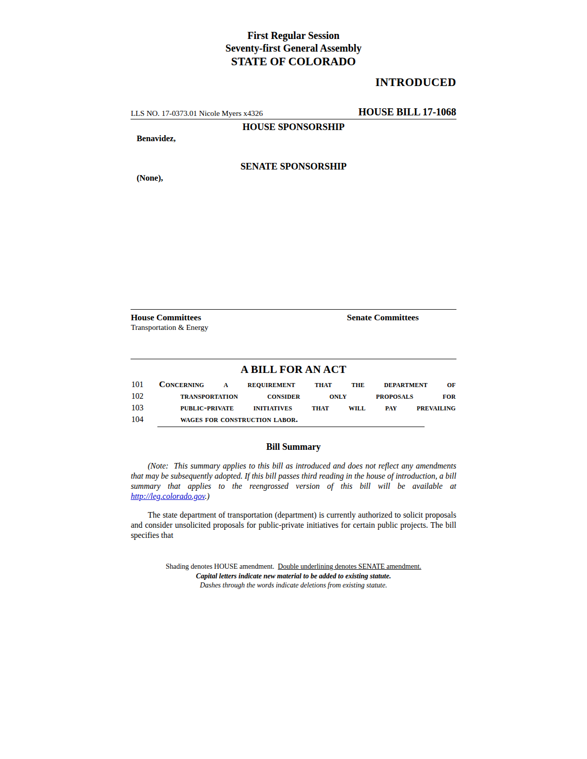First Regular Session
Seventy-first General Assembly
STATE OF COLORADO
INTRODUCED
LLS NO. 17-0373.01 Nicole Myers x4326
HOUSE BILL 17-1068
HOUSE SPONSORSHIP
Benavidez,
SENATE SPONSORSHIP
(None),
House Committees
Transportation & Energy
Senate Committees
A BILL FOR AN ACT
| 101 | C oncerning a requirement that the department of |
| 102 | transportation consider only proposals for |
| 103 | public-private initiatives that will pay prevailing |
| 104 | wages for construction labor. |
Bill Summary
(Note: This summary applies to this bill as introduced and does not reflect any amendments that may be subsequently adopted. If this bill passes third reading in the house of introduction, a bill summary that applies to the reengrossed version of this bill will be available at http://leg.colorado.gov.)
The state department of transportation (department) is currently authorized to solicit proposals and consider unsolicited proposals for public-private initiatives for certain public projects. The bill specifies that
Shading denotes HOUSE amendment. Double underlining denotes SENATE amendment.
Capital letters indicate new material to be added to existing statute.
Dashes through the words indicate deletions from existing statute.